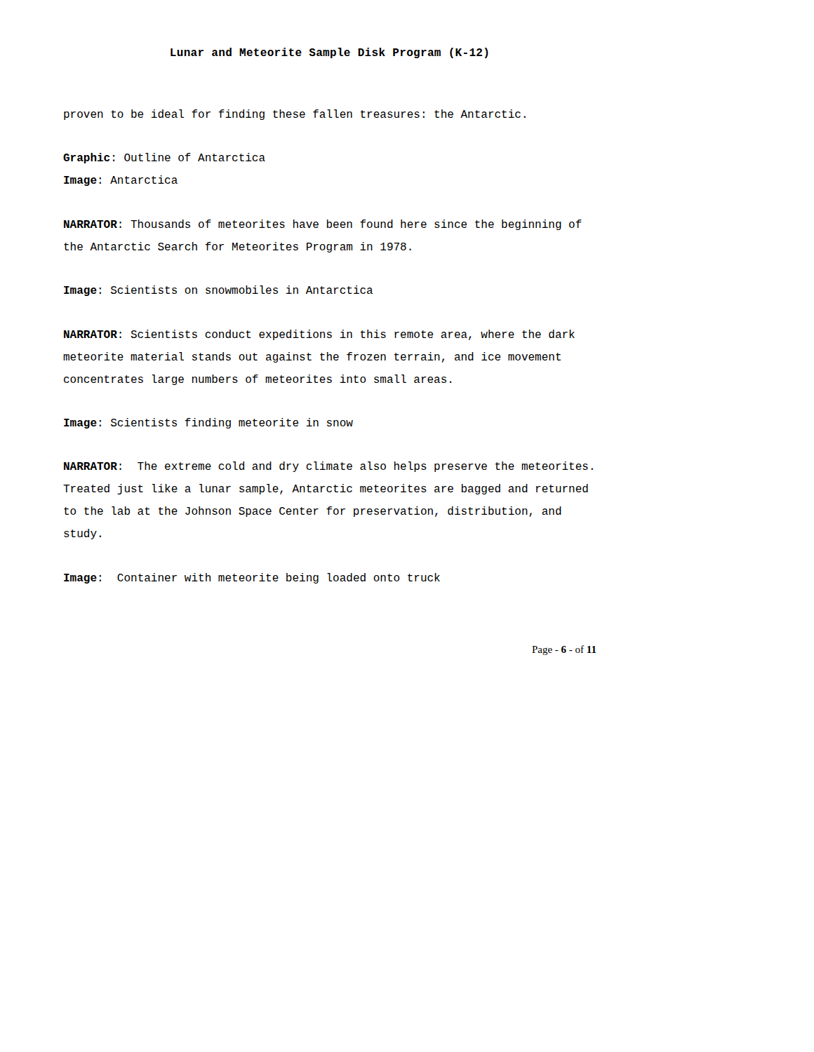Lunar and Meteorite Sample Disk Program (K-12)
proven to be ideal for finding these fallen treasures: the Antarctic.
Graphic: Outline of Antarctica
Image: Antarctica
NARRATOR: Thousands of meteorites have been found here since the beginning of the Antarctic Search for Meteorites Program in 1978.
Image: Scientists on snowmobiles in Antarctica
NARRATOR: Scientists conduct expeditions in this remote area, where the dark meteorite material stands out against the frozen terrain, and ice movement concentrates large numbers of meteorites into small areas.
Image: Scientists finding meteorite in snow
NARRATOR: The extreme cold and dry climate also helps preserve the meteorites. Treated just like a lunar sample, Antarctic meteorites are bagged and returned to the lab at the Johnson Space Center for preservation, distribution, and study.
Image: Container with meteorite being loaded onto truck
Page - 6 - of 11